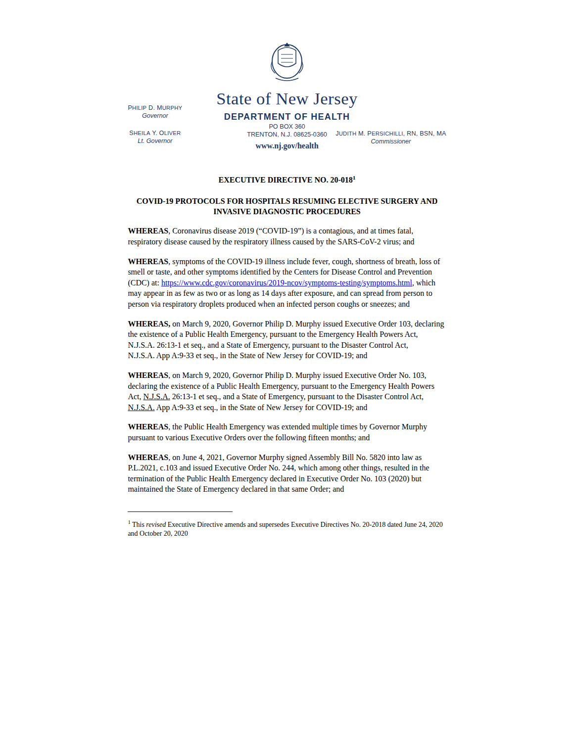State of New Jersey
DEPARTMENT OF HEALTH
PO BOX 360
TRENTON, N.J. 08625-0360
www.nj.gov/health
PHILIP D. MURPHY
Governor
SHEILA Y. OLIVER
Lt. Governor
JUDITH M. PERSICHILLI, RN, BSN, MA
Commissioner
EXECUTIVE DIRECTIVE NO. 20-0181
COVID-19 PROTOCOLS FOR HOSPITALS RESUMING ELECTIVE SURGERY AND
INVASIVE DIAGNOSTIC PROCEDURES
WHEREAS, Coronavirus disease 2019 (“COVID-19”) is a contagious, and at times fatal, respiratory disease caused by the respiratory illness caused by the SARS-CoV-2 virus; and
WHEREAS, symptoms of the COVID-19 illness include fever, cough, shortness of breath, loss of smell or taste, and other symptoms identified by the Centers for Disease Control and Prevention (CDC) at: https://www.cdc.gov/coronavirus/2019-ncov/symptoms-testing/symptoms.html, which may appear in as few as two or as long as 14 days after exposure, and can spread from person to person via respiratory droplets produced when an infected person coughs or sneezes; and
WHEREAS, on March 9, 2020, Governor Philip D. Murphy issued Executive Order 103, declaring the existence of a Public Health Emergency, pursuant to the Emergency Health Powers Act, N.J.S.A. 26:13-1 et seq., and a State of Emergency, pursuant to the Disaster Control Act,
N.J.S.A. App A:9-33 et seq., in the State of New Jersey for COVID-19; and
WHEREAS, on March 9, 2020, Governor Philip D. Murphy issued Executive Order No. 103, declaring the existence of a Public Health Emergency, pursuant to the Emergency Health Powers Act, N.J.S.A. 26:13-1 et seq., and a State of Emergency, pursuant to the Disaster Control Act, N.J.S.A. App A:9-33 et seq., in the State of New Jersey for COVID-19; and
WHEREAS, the Public Health Emergency was extended multiple times by Governor Murphy pursuant to various Executive Orders over the following fifteen months; and
WHEREAS, on June 4, 2021, Governor Murphy signed Assembly Bill No. 5820 into law as P.L.2021, c.103 and issued Executive Order No. 244, which among other things, resulted in the termination of the Public Health Emergency declared in Executive Order No. 103 (2020) but maintained the State of Emergency declared in that same Order; and
1 This revised Executive Directive amends and supersedes Executive Directives No. 20-2018 dated June 24, 2020 and October 20, 2020